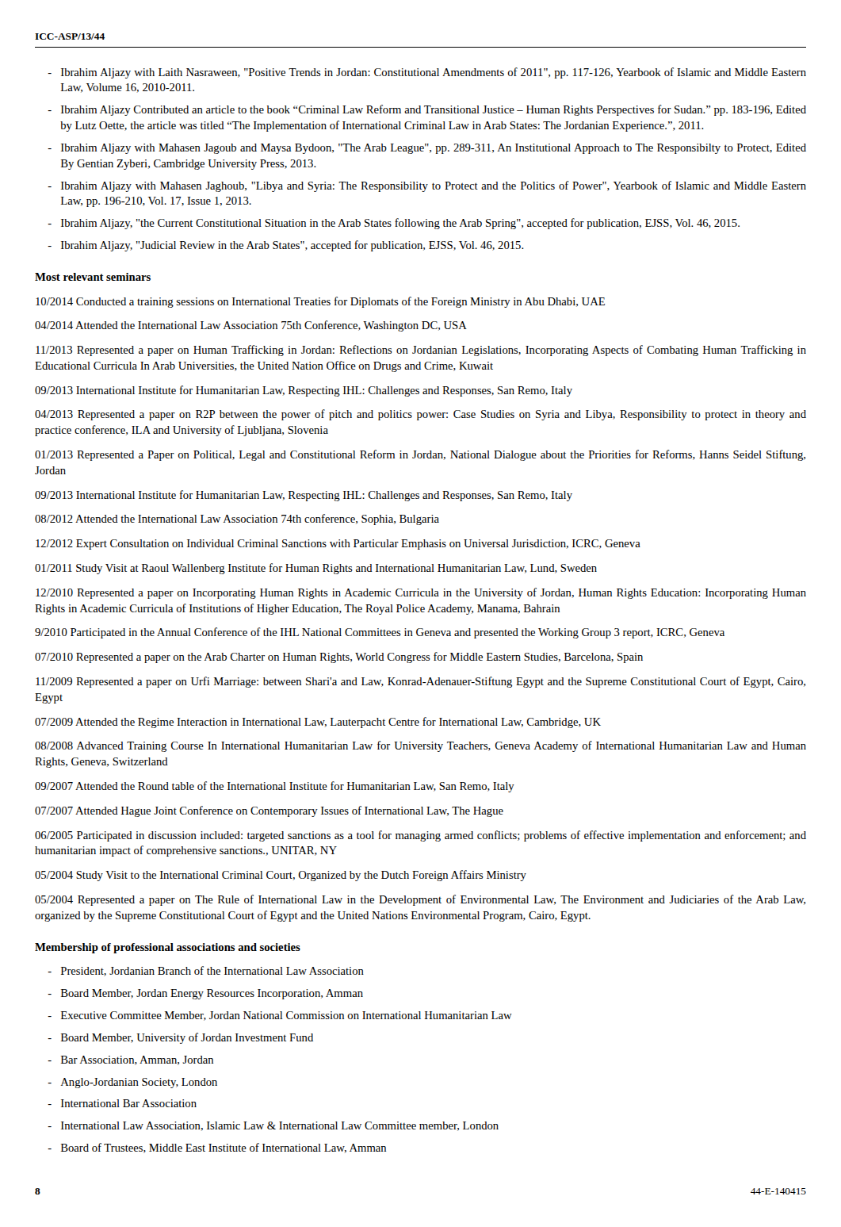ICC-ASP/13/44
Ibrahim Aljazy with Laith Nasraween, "Positive Trends in Jordan: Constitutional Amendments of 2011", pp. 117-126, Yearbook of Islamic and Middle Eastern Law, Volume 16, 2010-2011.
Ibrahim Aljazy Contributed an article to the book “Criminal Law Reform and Transitional Justice – Human Rights Perspectives for Sudan.” pp. 183-196, Edited by Lutz Oette, the article was titled “The Implementation of International Criminal Law in Arab States: The Jordanian Experience.”, 2011.
Ibrahim Aljazy with Mahasen Jagoub and Maysa Bydoon, "The Arab League", pp. 289-311, An Institutional Approach to The Responsibilty to Protect, Edited By Gentian Zyberi, Cambridge University Press, 2013.
Ibrahim Aljazy with Mahasen Jaghoub, "Libya and Syria: The Responsibility to Protect and the Politics of Power", Yearbook of Islamic and Middle Eastern Law, pp. 196-210, Vol. 17, Issue 1, 2013.
Ibrahim Aljazy, "the Current Constitutional Situation in the Arab States following the Arab Spring", accepted for publication, EJSS, Vol. 46, 2015.
Ibrahim Aljazy, "Judicial Review in the Arab States", accepted for publication, EJSS, Vol. 46, 2015.
Most relevant seminars
10/2014 Conducted a training sessions on International Treaties for Diplomats of the Foreign Ministry in Abu Dhabi, UAE
04/2014 Attended the International Law Association 75th Conference, Washington DC, USA
11/2013 Represented a paper on Human Trafficking in Jordan: Reflections on Jordanian Legislations, Incorporating Aspects of Combating Human Trafficking in Educational Curricula In Arab Universities, the United Nation Office on Drugs and Crime, Kuwait
09/2013 International Institute for Humanitarian Law, Respecting IHL: Challenges and Responses, San Remo, Italy
04/2013 Represented a paper on R2P between the power of pitch and politics power: Case Studies on Syria and Libya, Responsibility to protect in theory and practice conference, ILA and University of Ljubljana, Slovenia
01/2013 Represented a Paper on Political, Legal and Constitutional Reform in Jordan, National Dialogue about the Priorities for Reforms, Hanns Seidel Stiftung, Jordan
09/2013 International Institute for Humanitarian Law, Respecting IHL: Challenges and Responses, San Remo, Italy
08/2012 Attended the International Law Association 74th conference, Sophia, Bulgaria
12/2012 Expert Consultation on Individual Criminal Sanctions with Particular Emphasis on Universal Jurisdiction, ICRC, Geneva
01/2011 Study Visit at Raoul Wallenberg Institute for Human Rights and International Humanitarian Law, Lund, Sweden
12/2010 Represented a paper on Incorporating Human Rights in Academic Curricula in the University of Jordan, Human Rights Education: Incorporating Human Rights in Academic Curricula of Institutions of Higher Education, The Royal Police Academy, Manama, Bahrain
9/2010 Participated in the Annual Conference of the IHL National Committees in Geneva and presented the Working Group 3 report, ICRC, Geneva
07/2010 Represented a paper on the Arab Charter on Human Rights, World Congress for Middle Eastern Studies, Barcelona, Spain
11/2009 Represented a paper on Urfi Marriage: between Shari'a and Law, Konrad-Adenauer-Stiftung Egypt and the Supreme Constitutional Court of Egypt, Cairo, Egypt
07/2009 Attended the Regime Interaction in International Law, Lauterpacht Centre for International Law, Cambridge, UK
08/2008 Advanced Training Course In International Humanitarian Law for University Teachers, Geneva Academy of International Humanitarian Law and Human Rights, Geneva, Switzerland
09/2007 Attended the Round table of the International Institute for Humanitarian Law, San Remo, Italy
07/2007 Attended Hague Joint Conference on Contemporary Issues of International Law, The Hague
06/2005 Participated in discussion included: targeted sanctions as a tool for managing armed conflicts; problems of effective implementation and enforcement; and humanitarian impact of comprehensive sanctions., UNITAR, NY
05/2004 Study Visit to the International Criminal Court, Organized by the Dutch Foreign Affairs Ministry
05/2004 Represented a paper on The Rule of International Law in the Development of Environmental Law, The Environment and Judiciaries of the Arab Law, organized by the Supreme Constitutional Court of Egypt and the United Nations Environmental Program, Cairo, Egypt.
Membership of professional associations and societies
President, Jordanian Branch of the International Law Association
Board Member, Jordan Energy Resources Incorporation, Amman
Executive Committee Member, Jordan National Commission on International Humanitarian Law
Board Member, University of Jordan Investment Fund
Bar Association, Amman, Jordan
Anglo-Jordanian Society, London
International Bar Association
International Law Association, Islamic Law & International Law Committee member, London
Board of Trustees, Middle East Institute of International Law, Amman
8 44-E-140415